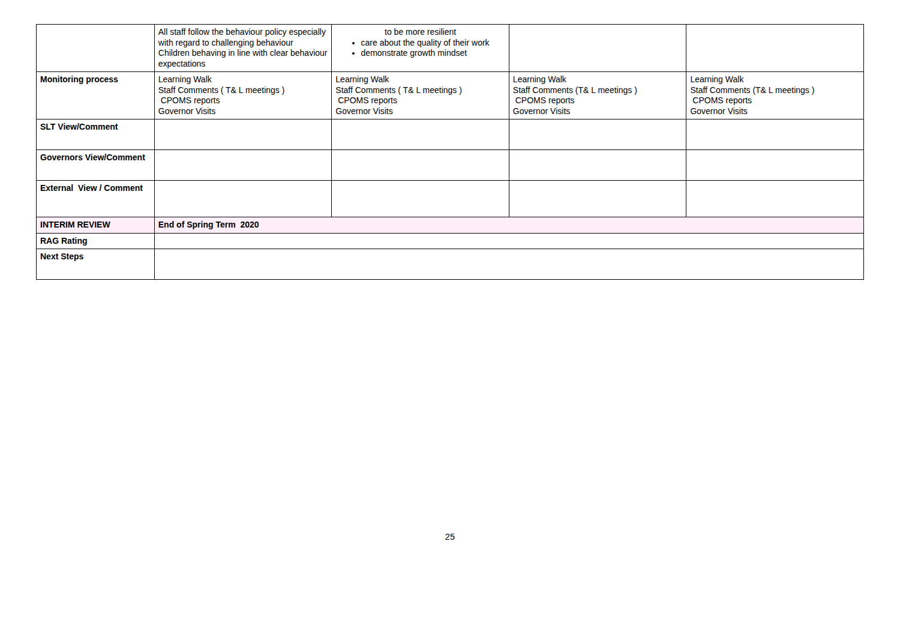| | All staff follow the behaviour policy especially with regard to challenging behaviour Children behaving in line with clear behaviour expectations | to be more resilient care about the quality of their work demonstrate growth mindset | | |
| Monitoring process | Learning Walk Staff Comments ( T& L meetings ) CPOMS reports Governor Visits | Learning Walk Staff Comments ( T& L meetings ) CPOMS reports Governor Visits | Learning Walk Staff Comments (T& L meetings ) CPOMS reports Governor Visits | Learning Walk Staff Comments (T& L meetings ) CPOMS reports Governor Visits |
| SLT View/Comment | | | | |
| Governors View/Comment | | | | |
| External View / Comment | | | | |
| INTERIM REVIEW | End of Spring Term 2020 |
| RAG Rating | |
| Next Steps | |
25